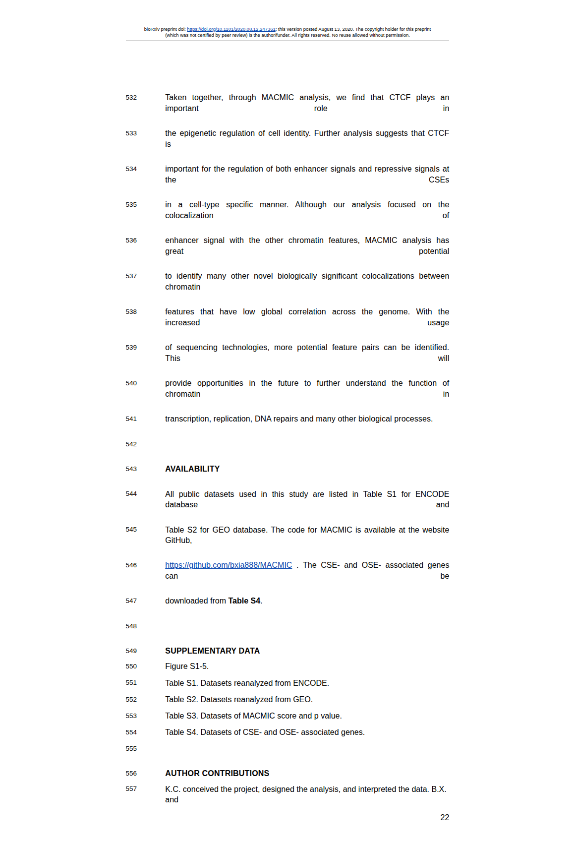bioRxiv preprint doi: https://doi.org/10.1101/2020.08.12.247361; this version posted August 13, 2020. The copyright holder for this preprint (which was not certified by peer review) is the author/funder. All rights reserved. No reuse allowed without permission.
532
Taken together, through MACMIC analysis, we find that CTCF plays an important role in
533
the epigenetic regulation of cell identity. Further analysis suggests that CTCF is
534
important for the regulation of both enhancer signals and repressive signals at the CSEs
535
in a cell-type specific manner. Although our analysis focused on the colocalization of
536
enhancer signal with the other chromatin features, MACMIC analysis has great potential
537
to identify many other novel biologically significant colocalizations between chromatin
538
features that have low global correlation across the genome. With the increased usage
539
of sequencing technologies, more potential feature pairs can be identified. This will
540
provide opportunities in the future to further understand the function of chromatin in
541
transcription, replication, DNA repairs and many other biological processes.
542
543
AVAILABILITY
544
All public datasets used in this study are listed in Table S1 for ENCODE database and
545
Table S2 for GEO database. The code for MACMIC is available at the website GitHub,
546
https://github.com/bxia888/MACMIC . The CSE- and OSE- associated genes can be
547
downloaded from Table S4.
548
549
SUPPLEMENTARY DATA
550
Figure S1-5.
551
Table S1. Datasets reanalyzed from ENCODE.
552
Table S2. Datasets reanalyzed from GEO.
553
Table S3. Datasets of MACMIC score and p value.
554
Table S4. Datasets of CSE- and OSE- associated genes.
555
556
AUTHOR CONTRIBUTIONS
557
K.C. conceived the project, designed the analysis, and interpreted the data. B.X. and
22